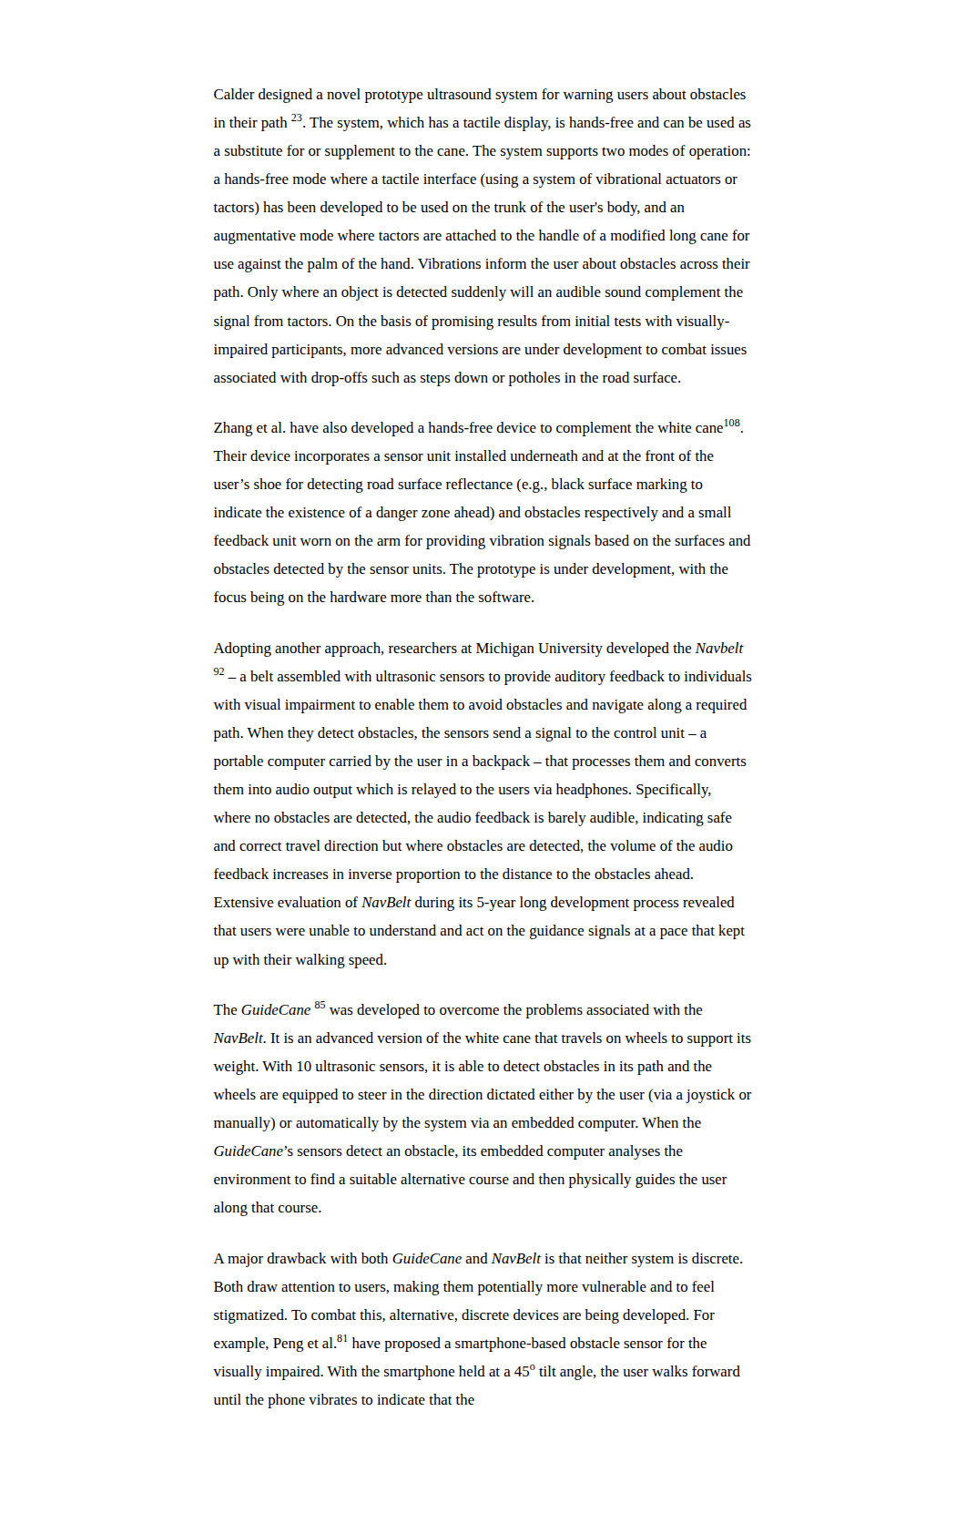Calder designed a novel prototype ultrasound system for warning users about obstacles in their path 23. The system, which has a tactile display, is hands-free and can be used as a substitute for or supplement to the cane. The system supports two modes of operation: a hands-free mode where a tactile interface (using a system of vibrational actuators or tactors) has been developed to be used on the trunk of the user's body, and an augmentative mode where tactors are attached to the handle of a modified long cane for use against the palm of the hand. Vibrations inform the user about obstacles across their path. Only where an object is detected suddenly will an audible sound complement the signal from tactors. On the basis of promising results from initial tests with visually-impaired participants, more advanced versions are under development to combat issues associated with drop-offs such as steps down or potholes in the road surface.
Zhang et al. have also developed a hands-free device to complement the white cane108. Their device incorporates a sensor unit installed underneath and at the front of the user’s shoe for detecting road surface reflectance (e.g., black surface marking to indicate the existence of a danger zone ahead) and obstacles respectively and a small feedback unit worn on the arm for providing vibration signals based on the surfaces and obstacles detected by the sensor units. The prototype is under development, with the focus being on the hardware more than the software.
Adopting another approach, researchers at Michigan University developed the Navbelt 92 – a belt assembled with ultrasonic sensors to provide auditory feedback to individuals with visual impairment to enable them to avoid obstacles and navigate along a required path. When they detect obstacles, the sensors send a signal to the control unit – a portable computer carried by the user in a backpack – that processes them and converts them into audio output which is relayed to the users via headphones. Specifically, where no obstacles are detected, the audio feedback is barely audible, indicating safe and correct travel direction but where obstacles are detected, the volume of the audio feedback increases in inverse proportion to the distance to the obstacles ahead. Extensive evaluation of NavBelt during its 5-year long development process revealed that users were unable to understand and act on the guidance signals at a pace that kept up with their walking speed.
The GuideCane 85 was developed to overcome the problems associated with the NavBelt. It is an advanced version of the white cane that travels on wheels to support its weight. With 10 ultrasonic sensors, it is able to detect obstacles in its path and the wheels are equipped to steer in the direction dictated either by the user (via a joystick or manually) or automatically by the system via an embedded computer. When the GuideCane’s sensors detect an obstacle, its embedded computer analyses the environment to find a suitable alternative course and then physically guides the user along that course.
A major drawback with both GuideCane and NavBelt is that neither system is discrete. Both draw attention to users, making them potentially more vulnerable and to feel stigmatized. To combat this, alternative, discrete devices are being developed. For example, Peng et al.81 have proposed a smartphone-based obstacle sensor for the visually impaired. With the smartphone held at a 45o tilt angle, the user walks forward until the phone vibrates to indicate that the